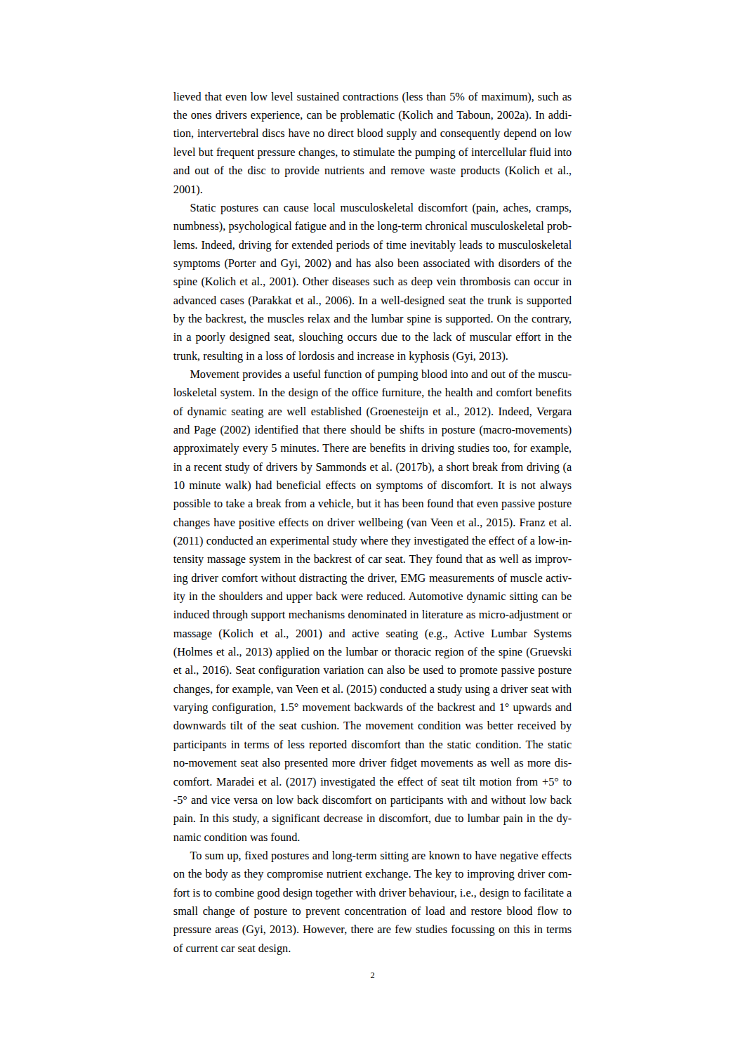lieved that even low level sustained contractions (less than 5% of maximum), such as the ones drivers experience, can be problematic (Kolich and Taboun, 2002a). In addition, intervertebral discs have no direct blood supply and consequently depend on low level but frequent pressure changes, to stimulate the pumping of intercellular fluid into and out of the disc to provide nutrients and remove waste products (Kolich et al., 2001).
Static postures can cause local musculoskeletal discomfort (pain, aches, cramps, numbness), psychological fatigue and in the long-term chronical musculoskeletal problems. Indeed, driving for extended periods of time inevitably leads to musculoskeletal symptoms (Porter and Gyi, 2002) and has also been associated with disorders of the spine (Kolich et al., 2001). Other diseases such as deep vein thrombosis can occur in advanced cases (Parakkat et al., 2006). In a well-designed seat the trunk is supported by the backrest, the muscles relax and the lumbar spine is supported. On the contrary, in a poorly designed seat, slouching occurs due to the lack of muscular effort in the trunk, resulting in a loss of lordosis and increase in kyphosis (Gyi, 2013).
Movement provides a useful function of pumping blood into and out of the musculoskeletal system. In the design of the office furniture, the health and comfort benefits of dynamic seating are well established (Groenesteijn et al., 2012). Indeed, Vergara and Page (2002) identified that there should be shifts in posture (macro-movements) approximately every 5 minutes. There are benefits in driving studies too, for example, in a recent study of drivers by Sammonds et al. (2017b), a short break from driving (a 10 minute walk) had beneficial effects on symptoms of discomfort. It is not always possible to take a break from a vehicle, but it has been found that even passive posture changes have positive effects on driver wellbeing (van Veen et al., 2015). Franz et al. (2011) conducted an experimental study where they investigated the effect of a low-intensity massage system in the backrest of car seat. They found that as well as improving driver comfort without distracting the driver, EMG measurements of muscle activity in the shoulders and upper back were reduced. Automotive dynamic sitting can be induced through support mechanisms denominated in literature as micro-adjustment or massage (Kolich et al., 2001) and active seating (e.g., Active Lumbar Systems (Holmes et al., 2013) applied on the lumbar or thoracic region of the spine (Gruevski et al., 2016). Seat configuration variation can also be used to promote passive posture changes, for example, van Veen et al. (2015) conducted a study using a driver seat with varying configuration, 1.5° movement backwards of the backrest and 1° upwards and downwards tilt of the seat cushion. The movement condition was better received by participants in terms of less reported discomfort than the static condition. The static no-movement seat also presented more driver fidget movements as well as more discomfort. Maradei et al. (2017) investigated the effect of seat tilt motion from +5° to -5° and vice versa on low back discomfort on participants with and without low back pain. In this study, a significant decrease in discomfort, due to lumbar pain in the dynamic condition was found.
To sum up, fixed postures and long-term sitting are known to have negative effects on the body as they compromise nutrient exchange. The key to improving driver comfort is to combine good design together with driver behaviour, i.e., design to facilitate a small change of posture to prevent concentration of load and restore blood flow to pressure areas (Gyi, 2013). However, there are few studies focussing on this in terms of current car seat design.
2